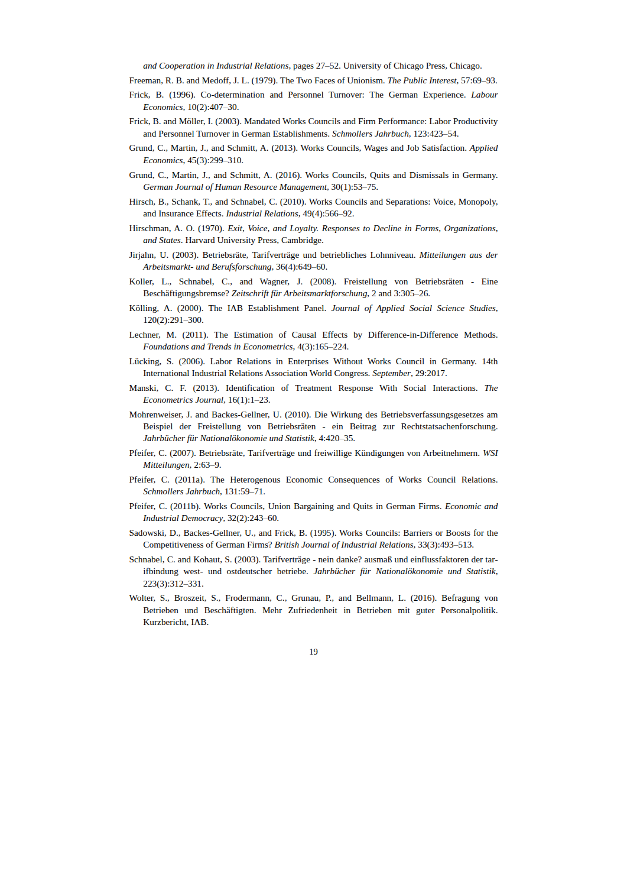and Cooperation in Industrial Relations, pages 27–52. University of Chicago Press, Chicago.
Freeman, R. B. and Medoff, J. L. (1979). The Two Faces of Unionism. The Public Interest, 57:69–93.
Frick, B. (1996). Co-determination and Personnel Turnover: The German Experience. Labour Economics, 10(2):407–30.
Frick, B. and Möller, I. (2003). Mandated Works Councils and Firm Performance: Labor Productivity and Personnel Turnover in German Establishments. Schmollers Jahrbuch, 123:423–54.
Grund, C., Martin, J., and Schmitt, A. (2013). Works Councils, Wages and Job Satisfaction. Applied Economics, 45(3):299–310.
Grund, C., Martin, J., and Schmitt, A. (2016). Works Councils, Quits and Dismissals in Germany. German Journal of Human Resource Management, 30(1):53–75.
Hirsch, B., Schank, T., and Schnabel, C. (2010). Works Councils and Separations: Voice, Monopoly, and Insurance Effects. Industrial Relations, 49(4):566–92.
Hirschman, A. O. (1970). Exit, Voice, and Loyalty. Responses to Decline in Forms, Organizations, and States. Harvard University Press, Cambridge.
Jirjahn, U. (2003). Betriebsräte, Tarifverträge und betriebliches Lohnniveau. Mitteilungen aus der Arbeitsmarkt- und Berufsforschung, 36(4):649–60.
Koller, L., Schnabel, C., and Wagner, J. (2008). Freistellung von Betriebsräten - Eine Beschäftigungsbremse? Zeitschrift für Arbeitsmarktforschung, 2 and 3:305–26.
Kölling, A. (2000). The IAB Establishment Panel. Journal of Applied Social Science Studies, 120(2):291–300.
Lechner, M. (2011). The Estimation of Causal Effects by Difference-in-Difference Methods. Foundations and Trends in Econometrics, 4(3):165–224.
Lücking, S. (2006). Labor Relations in Enterprises Without Works Council in Germany. 14th International Industrial Relations Association World Congress. September, 29:2017.
Manski, C. F. (2013). Identification of Treatment Response With Social Interactions. The Econometrics Journal, 16(1):1–23.
Mohrenweiser, J. and Backes-Gellner, U. (2010). Die Wirkung des Betriebsverfassungsgesetzes am Beispiel der Freistellung von Betriebsräten - ein Beitrag zur Rechtstatsachenforschung. Jahrbücher für Nationalökonomie und Statistik, 4:420–35.
Pfeifer, C. (2007). Betriebsräte, Tarifverträge und freiwillige Kündigungen von Arbeitnehmern. WSI Mitteilungen, 2:63–9.
Pfeifer, C. (2011a). The Heterogenous Economic Consequences of Works Council Relations. Schmollers Jahrbuch, 131:59–71.
Pfeifer, C. (2011b). Works Councils, Union Bargaining and Quits in German Firms. Economic and Industrial Democracy, 32(2):243–60.
Sadowski, D., Backes-Gellner, U., and Frick, B. (1995). Works Councils: Barriers or Boosts for the Competitiveness of German Firms? British Journal of Industrial Relations, 33(3):493–513.
Schnabel, C. and Kohaut, S. (2003). Tarifverträge - nein danke? ausmaß und einflussfaktoren der tarifbindung west- und ostdeutscher betriebe. Jahrbücher für Nationalökonomie und Statistik, 223(3):312–331.
Wolter, S., Broszeit, S., Frodermann, C., Grunau, P., and Bellmann, L. (2016). Befragung von Betrieben und Beschäftigten. Mehr Zufriedenheit in Betrieben mit guter Personalpolitik. Kurzbericht, IAB.
19